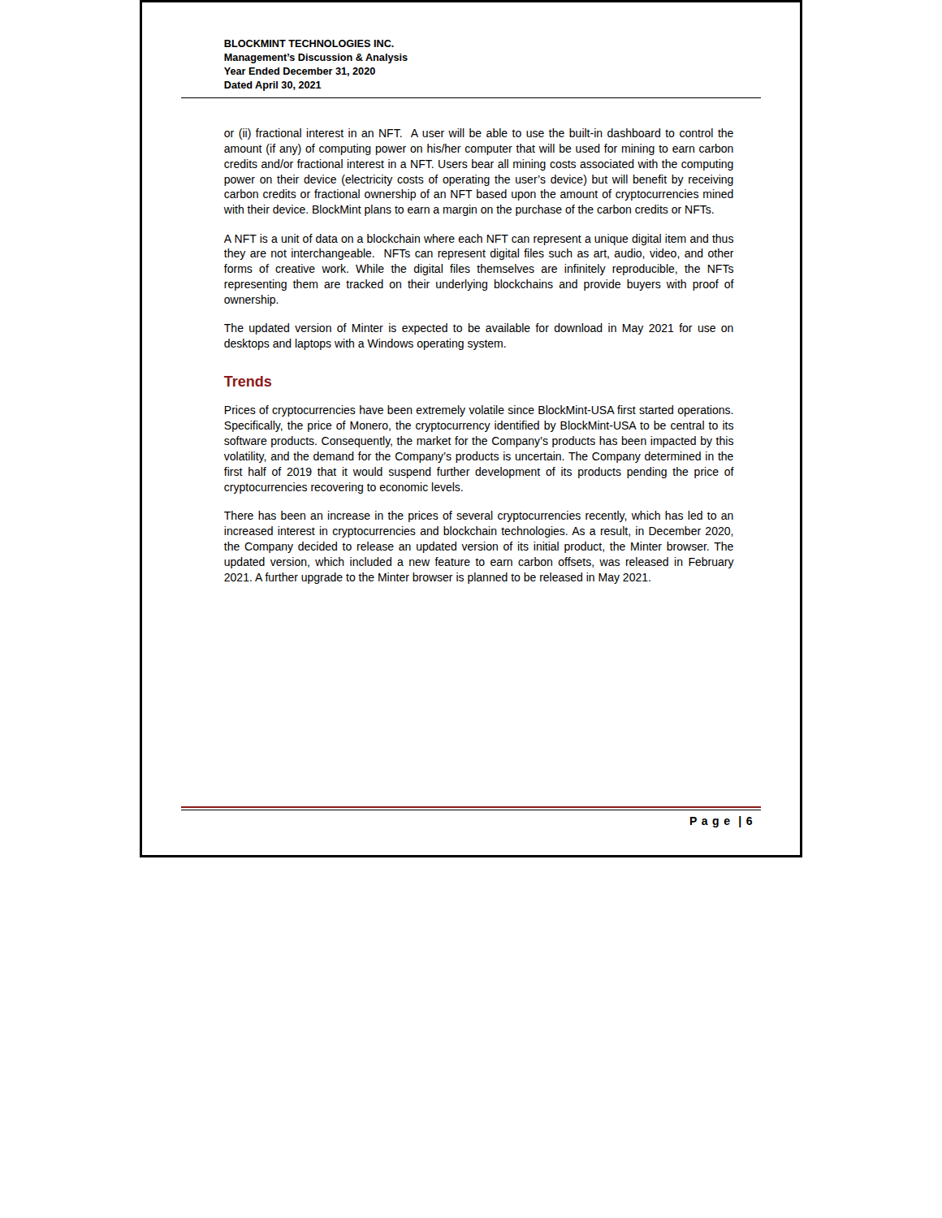BLOCKMINT TECHNOLOGIES INC.
Management’s Discussion & Analysis
Year Ended December 31, 2020
Dated April 30, 2021
or (ii) fractional interest in an NFT. A user will be able to use the built-in dashboard to control the amount (if any) of computing power on his/her computer that will be used for mining to earn carbon credits and/or fractional interest in a NFT. Users bear all mining costs associated with the computing power on their device (electricity costs of operating the user’s device) but will benefit by receiving carbon credits or fractional ownership of an NFT based upon the amount of cryptocurrencies mined with their device. BlockMint plans to earn a margin on the purchase of the carbon credits or NFTs.
A NFT is a unit of data on a blockchain where each NFT can represent a unique digital item and thus they are not interchangeable. NFTs can represent digital files such as art, audio, video, and other forms of creative work. While the digital files themselves are infinitely reproducible, the NFTs representing them are tracked on their underlying blockchains and provide buyers with proof of ownership.
The updated version of Minter is expected to be available for download in May 2021 for use on desktops and laptops with a Windows operating system.
Trends
Prices of cryptocurrencies have been extremely volatile since BlockMint-USA first started operations. Specifically, the price of Monero, the cryptocurrency identified by BlockMint-USA to be central to its software products. Consequently, the market for the Company’s products has been impacted by this volatility, and the demand for the Company’s products is uncertain. The Company determined in the first half of 2019 that it would suspend further development of its products pending the price of cryptocurrencies recovering to economic levels.
There has been an increase in the prices of several cryptocurrencies recently, which has led to an increased interest in cryptocurrencies and blockchain technologies. As a result, in December 2020, the Company decided to release an updated version of its initial product, the Minter browser. The updated version, which included a new feature to earn carbon offsets, was released in February 2021. A further upgrade to the Minter browser is planned to be released in May 2021.
P a g e | 6